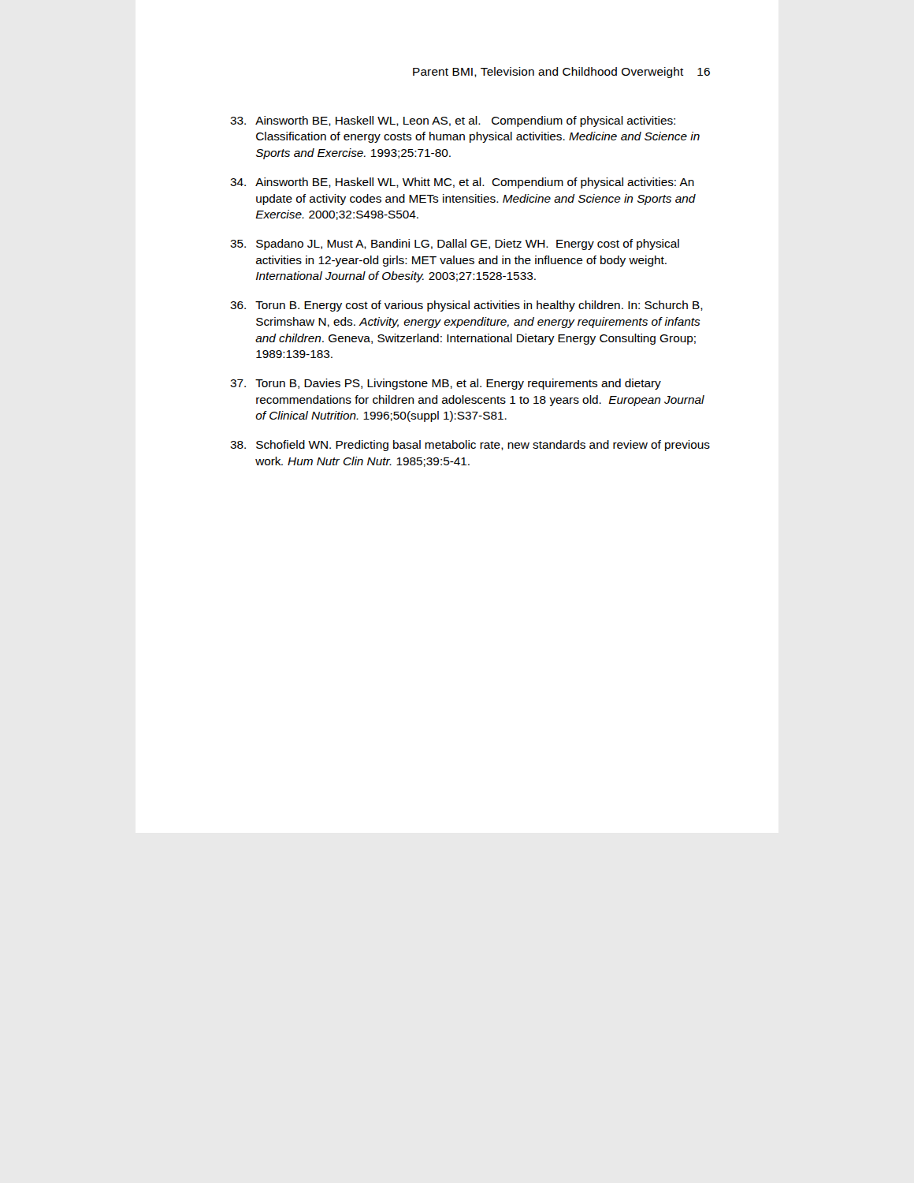Parent BMI, Television and Childhood Overweight16
33. Ainsworth BE, Haskell WL, Leon AS, et al. Compendium of physical activities: Classification of energy costs of human physical activities. Medicine and Science in Sports and Exercise. 1993;25:71-80.
34. Ainsworth BE, Haskell WL, Whitt MC, et al. Compendium of physical activities: An update of activity codes and METs intensities. Medicine and Science in Sports and Exercise. 2000;32:S498-S504.
35. Spadano JL, Must A, Bandini LG, Dallal GE, Dietz WH. Energy cost of physical activities in 12-year-old girls: MET values and in the influence of body weight. International Journal of Obesity. 2003;27:1528-1533.
36. Torun B. Energy cost of various physical activities in healthy children. In: Schurch B, Scrimshaw N, eds. Activity, energy expenditure, and energy requirements of infants and children. Geneva, Switzerland: International Dietary Energy Consulting Group; 1989:139-183.
37. Torun B, Davies PS, Livingstone MB, et al. Energy requirements and dietary recommendations for children and adolescents 1 to 18 years old. European Journal of Clinical Nutrition. 1996;50(suppl 1):S37-S81.
38. Schofield WN. Predicting basal metabolic rate, new standards and review of previous work. Hum Nutr Clin Nutr. 1985;39:5-41.